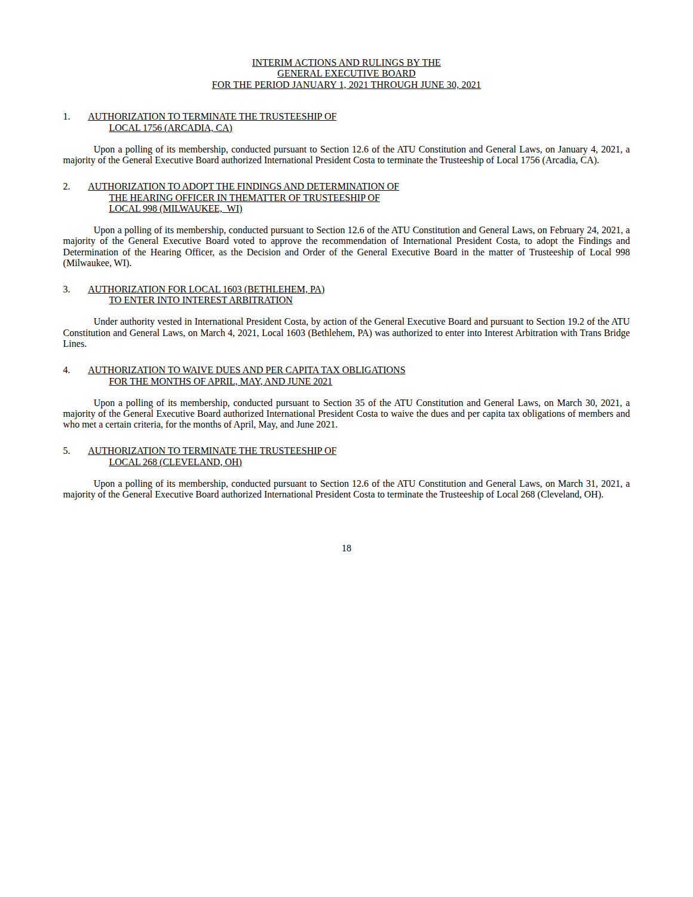INTERIM ACTIONS AND RULINGS BY THE
GENERAL EXECUTIVE BOARD
FOR THE PERIOD JANUARY 1, 2021 THROUGH JUNE 30, 2021
1.
AUTHORIZATION TO TERMINATE THE TRUSTEESHIP OF LOCAL 1756 (ARCADIA, CA)
Upon a polling of its membership, conducted pursuant to Section 12.6 of the ATU Constitution and General Laws, on January 4, 2021, a majority of the General Executive Board authorized International President Costa to terminate the Trusteeship of Local 1756 (Arcadia, CA).
2.
AUTHORIZATION TO ADOPT THE FINDINGS AND DETERMINATION OF THE HEARING OFFICER IN THEMATTER OF TRUSTEESHIP OF LOCAL 998 (MILWAUKEE, WI)
Upon a polling of its membership, conducted pursuant to Section 12.6 of the ATU Constitution and General Laws, on February 24, 2021, a majority of the General Executive Board voted to approve the recommendation of International President Costa, to adopt the Findings and Determination of the Hearing Officer, as the Decision and Order of the General Executive Board in the matter of Trusteeship of Local 998 (Milwaukee, WI).
3.
AUTHORIZATION FOR LOCAL 1603 (BETHLEHEM, PA) TO ENTER INTO INTEREST ARBITRATION
Under authority vested in International President Costa, by action of the General Executive Board and pursuant to Section 19.2 of the ATU Constitution and General Laws, on March 4, 2021, Local 1603 (Bethlehem, PA) was authorized to enter into Interest Arbitration with Trans Bridge Lines.
4.
AUTHORIZATION TO WAIVE DUES AND PER CAPITA TAX OBLIGATIONS FOR THE MONTHS OF APRIL, MAY, AND JUNE 2021
Upon a polling of its membership, conducted pursuant to Section 35 of the ATU Constitution and General Laws, on March 30, 2021, a majority of the General Executive Board authorized International President Costa to waive the dues and per capita tax obligations of members and who met a certain criteria, for the months of April, May, and June 2021.
5.
AUTHORIZATION TO TERMINATE THE TRUSTEESHIP OF LOCAL 268 (CLEVELAND, OH)
Upon a polling of its membership, conducted pursuant to Section 12.6 of the ATU Constitution and General Laws, on March 31, 2021, a majority of the General Executive Board authorized International President Costa to terminate the Trusteeship of Local 268 (Cleveland, OH).
18